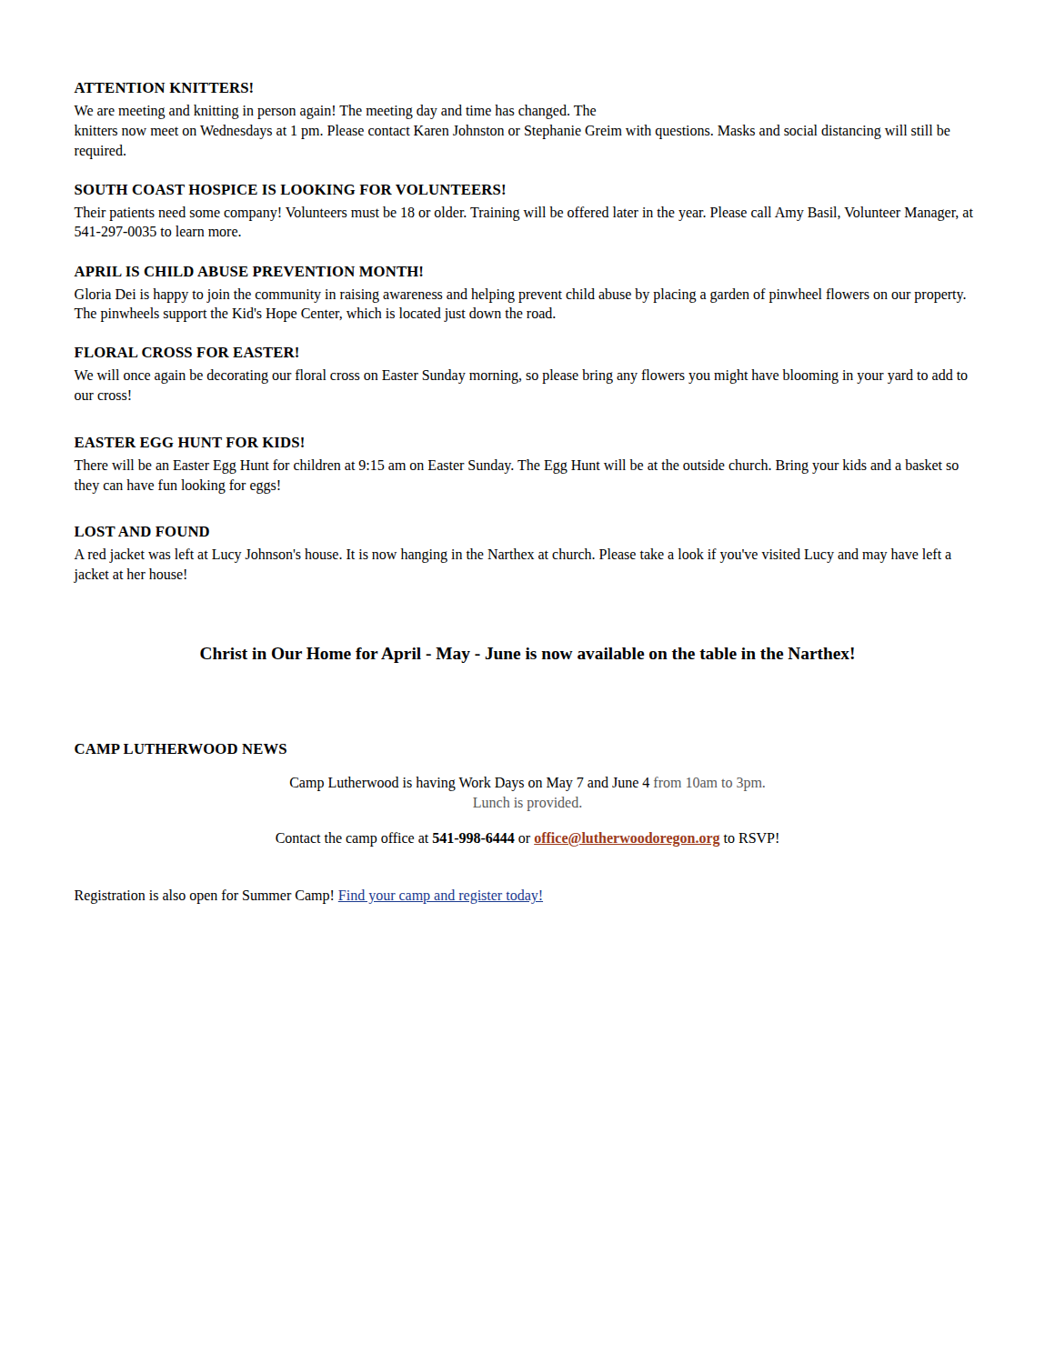ATTENTION KNITTERS!
We are meeting and knitting in person again! The meeting day and time has changed. The
knitters now meet on Wednesdays at 1 pm. Please contact Karen Johnston or Stephanie Greim with questions. Masks and social distancing will still be required.
SOUTH COAST HOSPICE IS LOOKING FOR VOLUNTEERS!
Their patients need some company! Volunteers must be 18 or older. Training will be offered later in the year. Please call Amy Basil, Volunteer Manager, at 541-297-0035 to learn more.
APRIL IS CHILD ABUSE PREVENTION MONTH!
Gloria Dei is happy to join the community in raising awareness and helping prevent child abuse by placing a garden of pinwheel flowers on our property. The pinwheels support the Kid's Hope Center, which is located just down the road.
FLORAL CROSS FOR EASTER!
We will once again be decorating our floral cross on Easter Sunday morning, so please bring any flowers you might have blooming in your yard to add to our cross!
EASTER EGG HUNT FOR KIDS!
There will be an Easter Egg Hunt for children at 9:15 am on Easter Sunday. The Egg Hunt will be at the outside church. Bring your kids and a basket so they can have fun looking for eggs!
LOST AND FOUND
A red jacket was left at Lucy Johnson's house. It is now hanging in the Narthex at church. Please take a look if you've visited Lucy and may have left a jacket at her house!
Christ in Our Home for April - May - June is now available on the table in the Narthex!
CAMP LUTHERWOOD NEWS
Camp Lutherwood is having Work Days on May 7 and June 4 from 10am to 3pm.
Lunch is provided.
Contact the camp office at 541-998-6444 or office@lutherwoodoregon.org to RSVP!
Registration is also open for Summer Camp! Find your camp and register today!